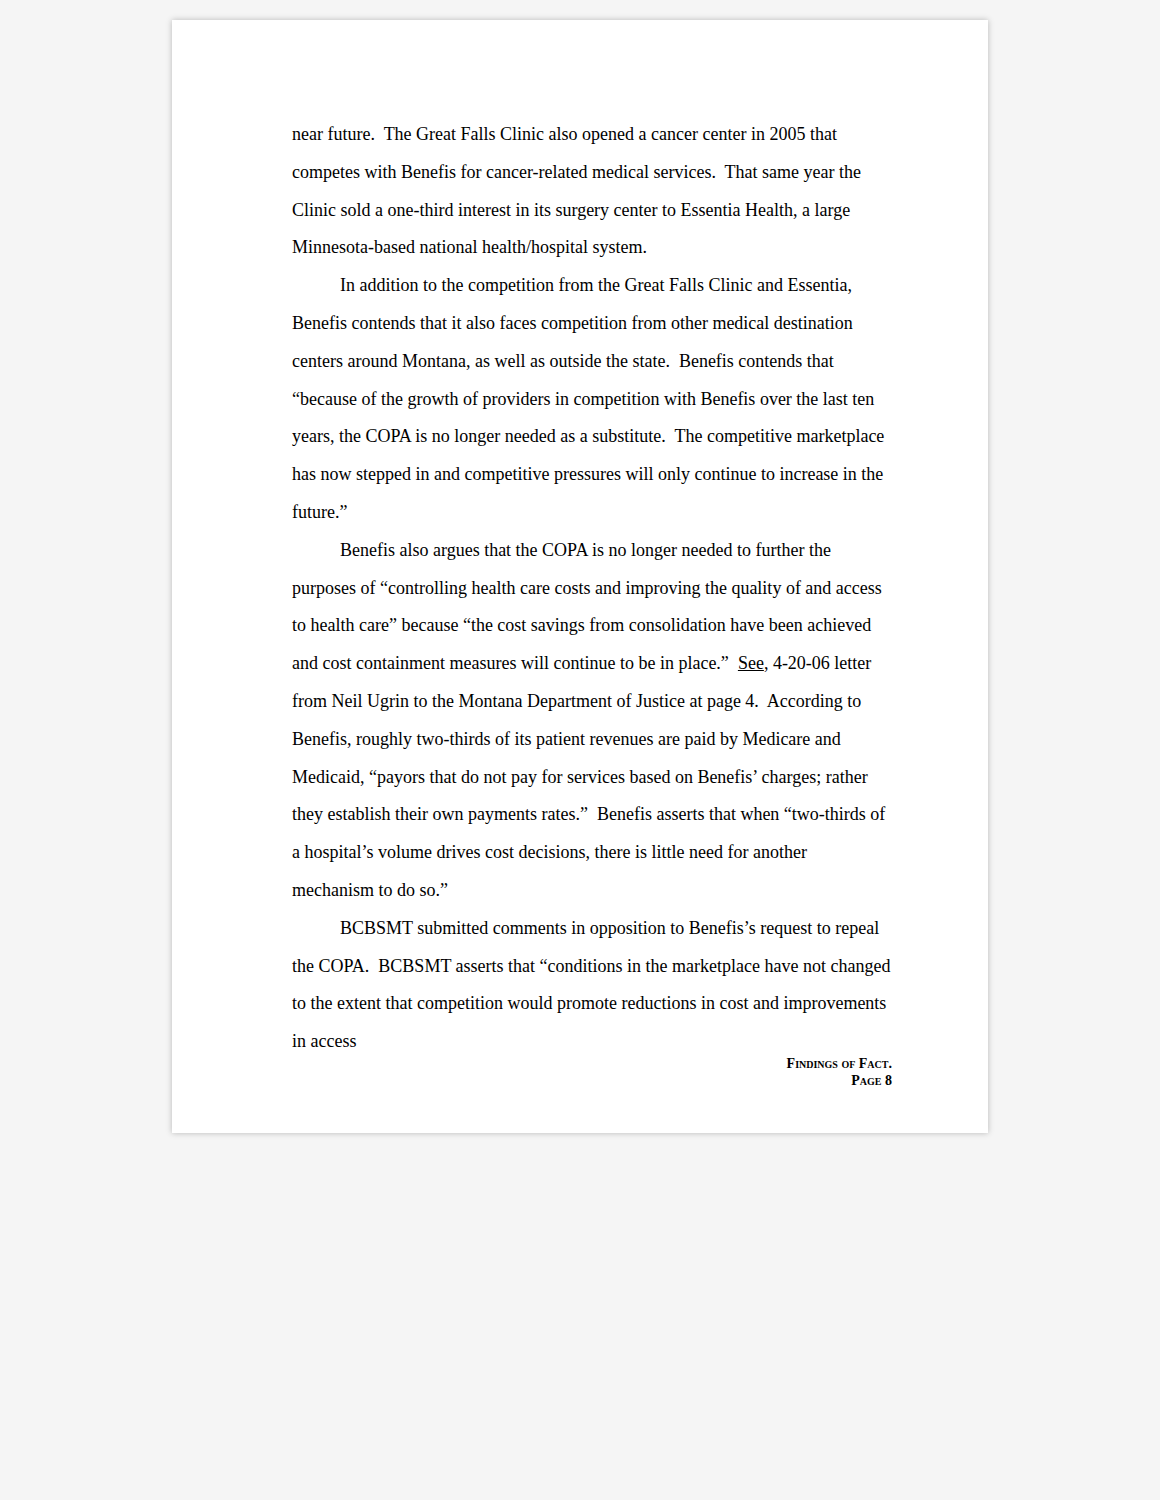near future. The Great Falls Clinic also opened a cancer center in 2005 that competes with Benefis for cancer-related medical services. That same year the Clinic sold a one-third interest in its surgery center to Essentia Health, a large Minnesota-based national health/hospital system.
In addition to the competition from the Great Falls Clinic and Essentia, Benefis contends that it also faces competition from other medical destination centers around Montana, as well as outside the state. Benefis contends that “because of the growth of providers in competition with Benefis over the last ten years, the COPA is no longer needed as a substitute. The competitive marketplace has now stepped in and competitive pressures will only continue to increase in the future.”
Benefis also argues that the COPA is no longer needed to further the purposes of “controlling health care costs and improving the quality of and access to health care” because “the cost savings from consolidation have been achieved and cost containment measures will continue to be in place.” See, 4-20-06 letter from Neil Ugrin to the Montana Department of Justice at page 4. According to Benefis, roughly two-thirds of its patient revenues are paid by Medicare and Medicaid, “payors that do not pay for services based on Benefis’ charges; rather they establish their own payments rates.” Benefis asserts that when “two-thirds of a hospital’s volume drives cost decisions, there is little need for another mechanism to do so.”
BCBSMT submitted comments in opposition to Benefis’s request to repeal the COPA. BCBSMT asserts that “conditions in the marketplace have not changed to the extent that competition would promote reductions in cost and improvements in access
Findings of Fact.
Page 8